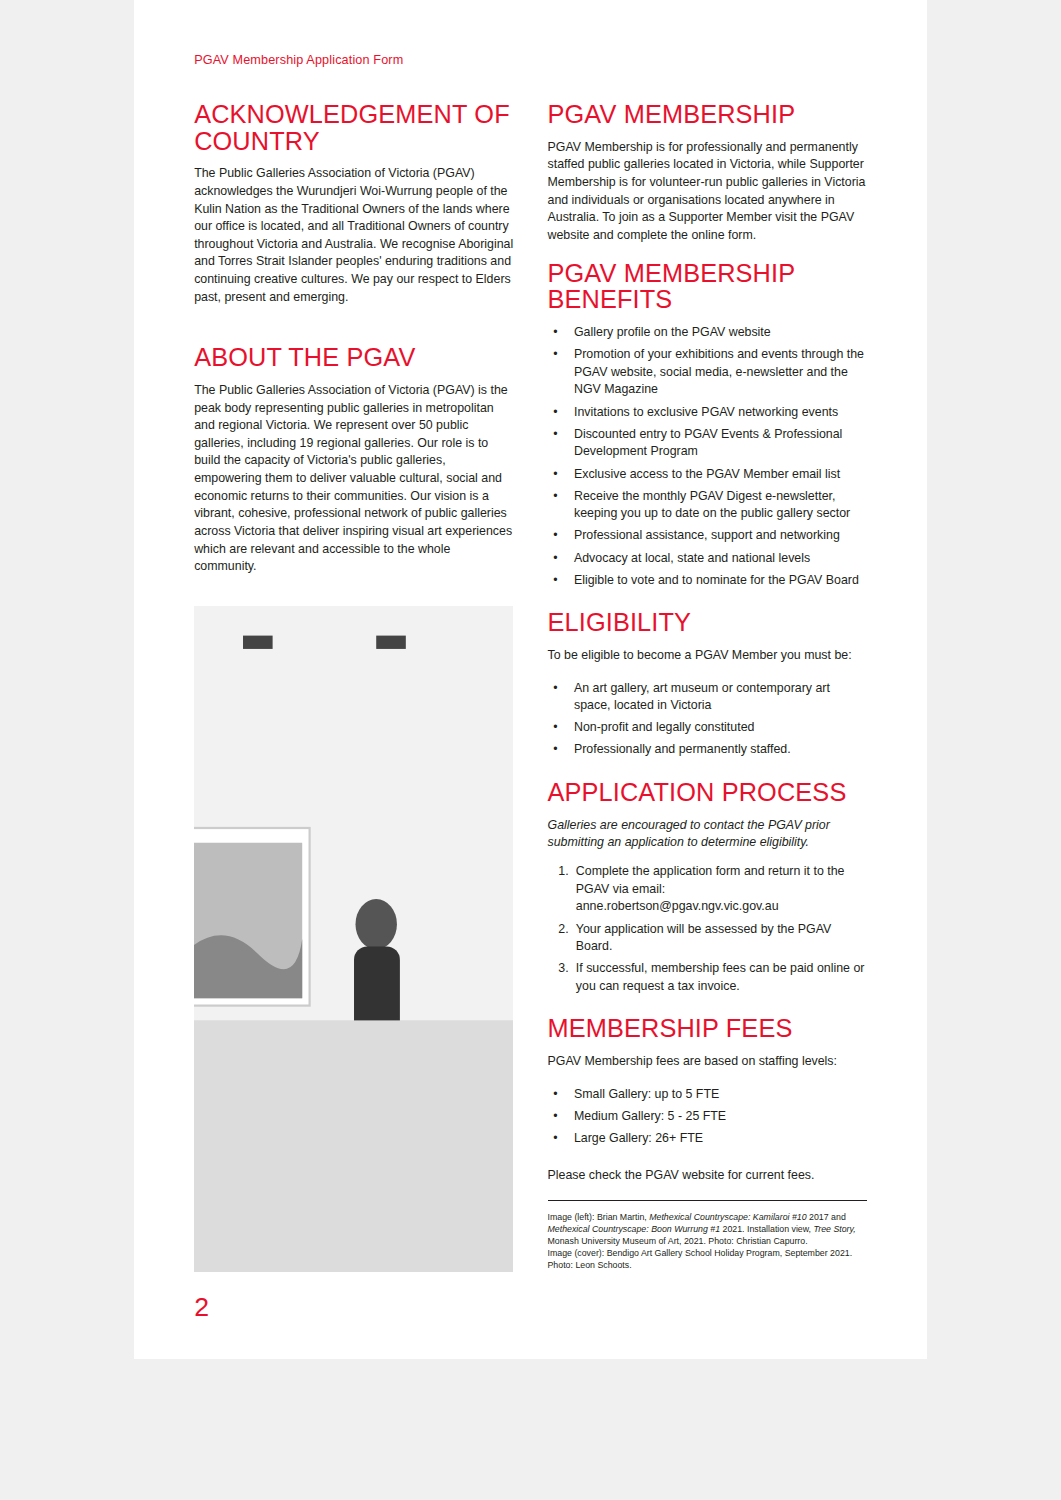PGAV Membership Application Form
ACKNOWLEDGEMENT OF COUNTRY
The Public Galleries Association of Victoria (PGAV) acknowledges the Wurundjeri Woi-Wurrung people of the Kulin Nation as the Traditional Owners of the lands where our office is located, and all Traditional Owners of country throughout Victoria and Australia. We recognise Aboriginal and Torres Strait Islander peoples' enduring traditions and continuing creative cultures. We pay our respect to Elders past, present and emerging.
ABOUT THE PGAV
The Public Galleries Association of Victoria (PGAV) is the peak body representing public galleries in metropolitan and regional Victoria. We represent over 50 public galleries, including 19 regional galleries. Our role is to build the capacity of Victoria's public galleries, empowering them to deliver valuable cultural, social and economic returns to their communities. Our vision is a vibrant, cohesive, professional network of public galleries across Victoria that deliver inspiring visual art experiences which are relevant and accessible to the whole community.
PGAV MEMBERSHIP
PGAV Membership is for professionally and permanently staffed public galleries located in Victoria, while Supporter Membership is for volunteer-run public galleries in Victoria and individuals or organisations located anywhere in Australia. To join as a Supporter Member visit the PGAV website and complete the online form.
PGAV MEMBERSHIP BENEFITS
Gallery profile on the PGAV website
Promotion of your exhibitions and events through the PGAV website, social media, e-newsletter and the NGV Magazine
Invitations to exclusive PGAV networking events
Discounted entry to PGAV Events & Professional Development Program
Exclusive access to the PGAV Member email list
Receive the monthly PGAV Digest e-newsletter, keeping you up to date on the public gallery sector
Professional assistance, support and networking
Advocacy at local, state and national levels
Eligible to vote and to nominate for the PGAV Board
ELIGIBILITY
To be eligible to become a PGAV Member you must be:
An art gallery, art museum or contemporary art space, located in Victoria
Non-profit and legally constituted
Professionally and permanently staffed.
APPLICATION PROCESS
Galleries are encouraged to contact the PGAV prior submitting an application to determine eligibility.
Complete the application form and return it to the PGAV via email: anne.robertson@pgav.ngv.vic.gov.au
Your application will be assessed by the PGAV Board.
If successful, membership fees can be paid online or you can request a tax invoice.
MEMBERSHIP FEES
PGAV Membership fees are based on staffing levels:
Small Gallery: up to 5 FTE
Medium Gallery: 5 - 25 FTE
Large Gallery: 26+ FTE
Please check the PGAV website for current fees.
Image (left): Brian Martin, Methexical Countryscape: Kamilaroi #10 2017 and Methexical Countryscape: Boon Wurrung #1 2021. Installation view, Tree Story, Monash University Museum of Art, 2021. Photo: Christian Capurro.
Image (cover): Bendigo Art Gallery School Holiday Program, September 2021. Photo: Leon Schoots.
2